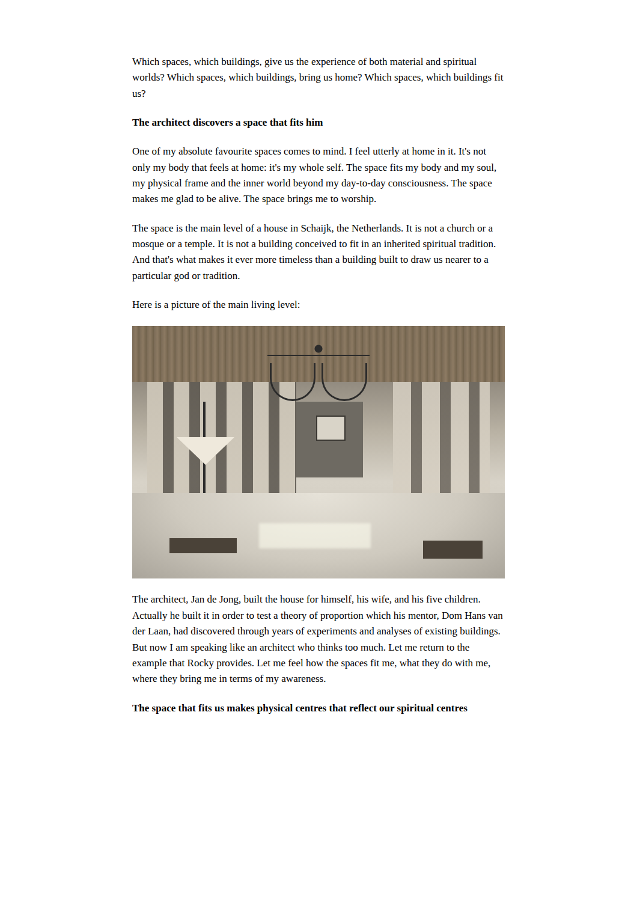Which spaces, which buildings, give us the experience of both material and spiritual worlds? Which spaces, which buildings, bring us home? Which spaces, which buildings fit us?
The architect discovers a space that fits him
One of my absolute favourite spaces comes to mind. I feel utterly at home in it. It's not only my body that feels at home: it's my whole self. The space fits my body and my soul, my physical frame and the inner world beyond my day-to-day consciousness. The space makes me glad to be alive. The space brings me to worship.
The space is the main level of a house in Schaijk, the Netherlands. It is not a church or a mosque or a temple. It is not a building conceived to fit in an inherited spiritual tradition. And that's what makes it ever more timeless than a building built to draw us nearer to a particular god or tradition.
Here is a picture of the main living level:
The architect, Jan de Jong, built the house for himself, his wife, and his five children. Actually he built it in order to test a theory of proportion which his mentor, Dom Hans van der Laan, had discovered through years of experiments and analyses of existing buildings. But now I am speaking like an architect who thinks too much. Let me return to the example that Rocky provides. Let me feel how the spaces fit me, what they do with me, where they bring me in terms of my awareness.
The space that fits us makes physical centres that reflect our spiritual centres